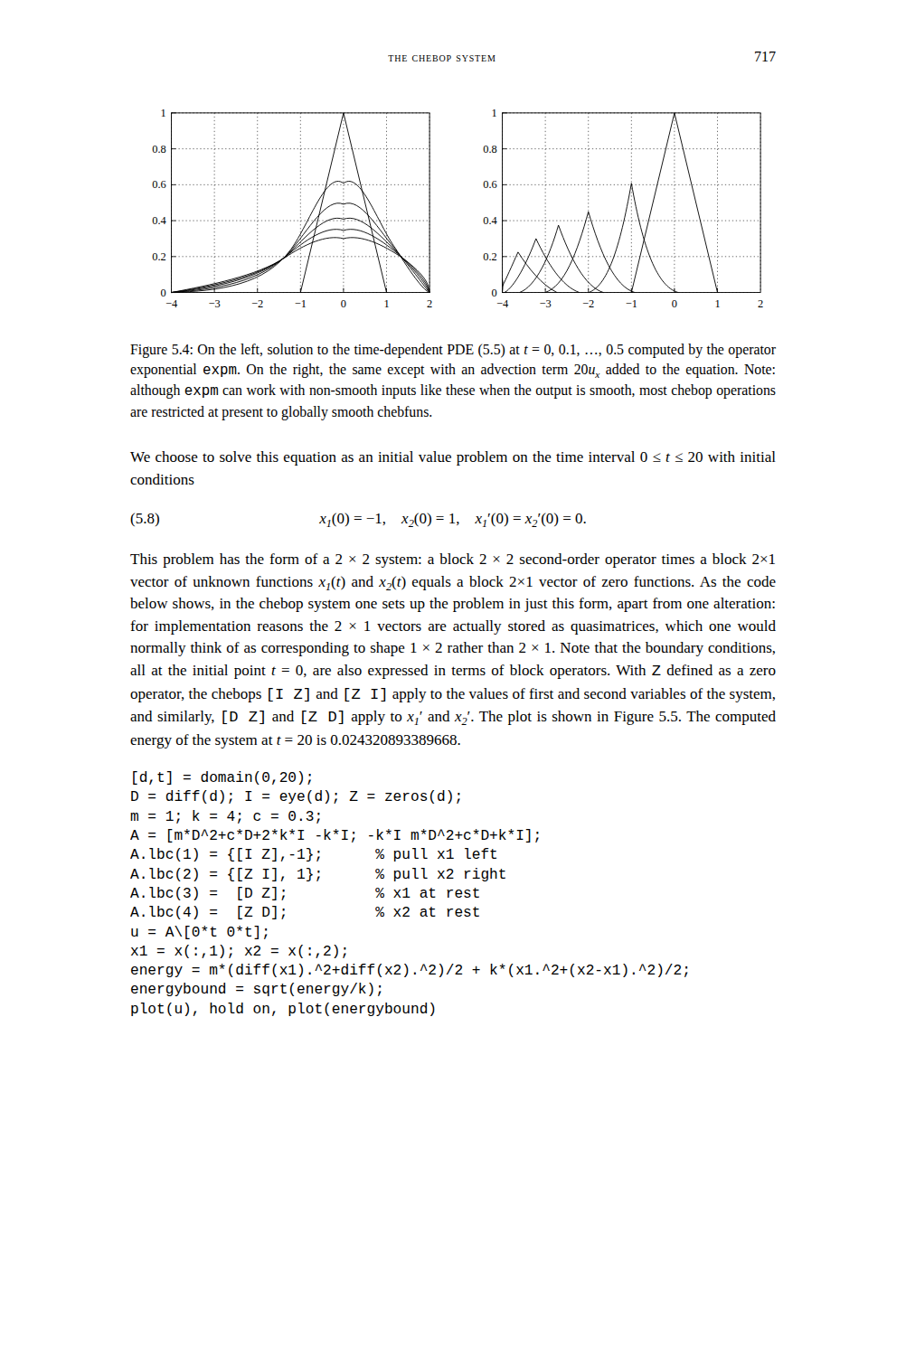the chebop system 717
0 0.2 0.4 0.6 0.8 1 −4 −3 −2 −1 0 1 2
0 0.2 0.4 0.6 0.8 1 −4 −3 −2 −1 0 1 2
Figure 5.4: On the left, solution to the time-dependent PDE (5.5) at t = 0, 0.1, …, 0.5 computed by the operator exponential expm. On the right, the same except with an advection term 20ux added to the equation. Note: although expm can work with non-smooth inputs like these when the output is smooth, most chebop operations are restricted at present to globally smooth chebfuns.
We choose to solve this equation as an initial value problem on the time interval 0 ≤ t ≤ 20 with initial conditions
(5.8)
x1(0) = −1, x2(0) = 1, x1′(0) = x2′(0) = 0.
This problem has the form of a 2 × 2 system: a block 2 × 2 second-order operator times a block 2×1 vector of unknown functions x1(t) and x2(t) equals a block 2×1 vector of zero functions. As the code below shows, in the chebop system one sets up the problem in just this form, apart from one alteration: for implementation reasons the 2 × 1 vectors are actually stored as quasimatrices, which one would normally think of as corresponding to shape 1 × 2 rather than 2 × 1. Note that the boundary conditions, all at the initial point t = 0, are also expressed in terms of block operators. With Z defined as a zero operator, the chebops [I Z] and [Z I] apply to the values of first and second variables of the system, and similarly, [D Z] and [Z D] apply to x1′ and x2′. The plot is shown in Figure 5.5. The computed energy of the system at t = 20 is 0.024320893389668.
[d,t] = domain(0,20);
D = diff(d); I = eye(d); Z = zeros(d);
m = 1; k = 4; c = 0.3;
A = [m*D^2+c*D+2*k*I -k*I; -k*I m*D^2+c*D+k*I];
A.lbc(1) = {[I Z],-1};      % pull x1 left
A.lbc(2) = {[Z I], 1};      % pull x2 right
A.lbc(3) =  [D Z];          % x1 at rest
A.lbc(4) =  [Z D];          % x2 at rest
u = A\[0*t 0*t];
x1 = x(:,1); x2 = x(:,2);
energy = m*(diff(x1).^2+diff(x2).^2)/2 + k*(x1.^2+(x2-x1).^2)/2;
energybound = sqrt(energy/k);
plot(u), hold on, plot(energybound)